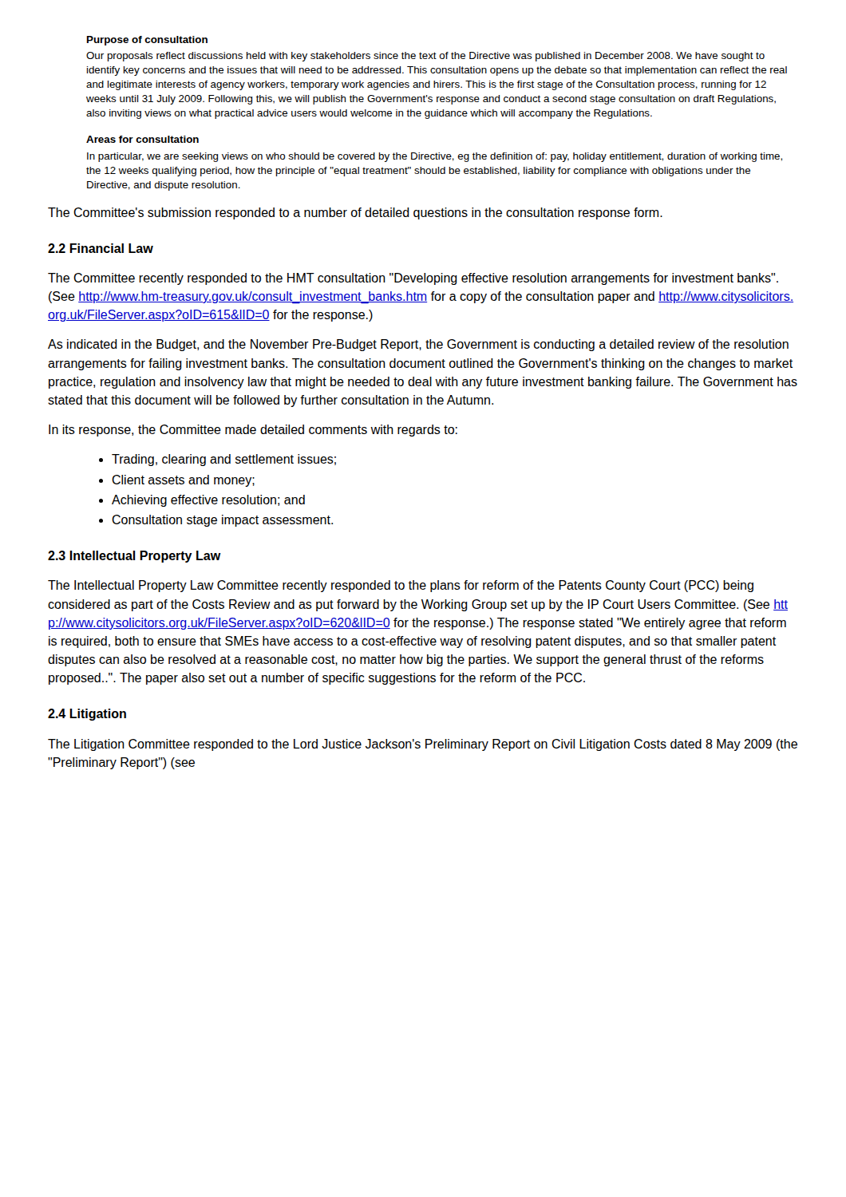Purpose of consultation
Our proposals reflect discussions held with key stakeholders since the text of the Directive was published in December 2008. We have sought to identify key concerns and the issues that will need to be addressed. This consultation opens up the debate so that implementation can reflect the real and legitimate interests of agency workers, temporary work agencies and hirers. This is the first stage of the Consultation process, running for 12 weeks until 31 July 2009. Following this, we will publish the Government's response and conduct a second stage consultation on draft Regulations, also inviting views on what practical advice users would welcome in the guidance which will accompany the Regulations.
Areas for consultation
In particular, we are seeking views on who should be covered by the Directive, eg the definition of: pay, holiday entitlement, duration of working time, the 12 weeks qualifying period, how the principle of "equal treatment" should be established, liability for compliance with obligations under the Directive, and dispute resolution.
The Committee's submission responded to a number of detailed questions in the consultation response form.
2.2 Financial Law
The Committee recently responded to the HMT consultation "Developing effective resolution arrangements for investment banks". (See http://www.hm-treasury.gov.uk/consult_investment_banks.htm for a copy of the consultation paper and http://www.citysolicitors.org.uk/FileServer.aspx?oID=615&lID=0 for the response.)
As indicated in the Budget, and the November Pre-Budget Report, the Government is conducting a detailed review of the resolution arrangements for failing investment banks. The consultation document outlined the Government's thinking on the changes to market practice, regulation and insolvency law that might be needed to deal with any future investment banking failure. The Government has stated that this document will be followed by further consultation in the Autumn.
In its response, the Committee made detailed comments with regards to:
Trading, clearing and settlement issues;
Client assets and money;
Achieving effective resolution; and
Consultation stage impact assessment.
2.3 Intellectual Property Law
The Intellectual Property Law Committee recently responded to the plans for reform of the Patents County Court (PCC) being considered as part of the Costs Review and as put forward by the Working Group set up by the IP Court Users Committee. (See http://www.citysolicitors.org.uk/FileServer.aspx?oID=620&lID=0 for the response.) The response stated "We entirely agree that reform is required, both to ensure that SMEs have access to a cost-effective way of resolving patent disputes, and so that smaller patent disputes can also be resolved at a reasonable cost, no matter how big the parties. We support the general thrust of the reforms proposed..". The paper also set out a number of specific suggestions for the reform of the PCC.
2.4 Litigation
The Litigation Committee responded to the Lord Justice Jackson's Preliminary Report on Civil Litigation Costs dated 8 May 2009 (the "Preliminary Report") (see